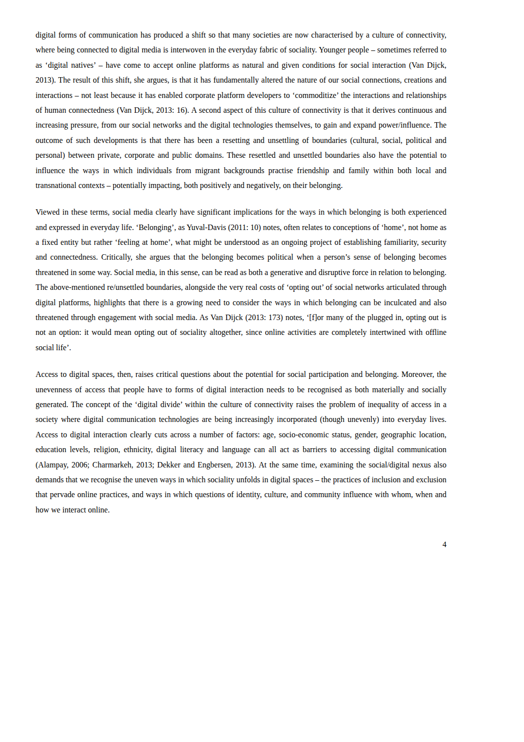digital forms of communication has produced a shift so that many societies are now characterised by a culture of connectivity, where being connected to digital media is interwoven in the everyday fabric of sociality. Younger people – sometimes referred to as ‘digital natives’ – have come to accept online platforms as natural and given conditions for social interaction (Van Dijck, 2013). The result of this shift, she argues, is that it has fundamentally altered the nature of our social connections, creations and interactions – not least because it has enabled corporate platform developers to ‘commoditize’ the interactions and relationships of human connectedness (Van Dijck, 2013: 16). A second aspect of this culture of connectivity is that it derives continuous and increasing pressure, from our social networks and the digital technologies themselves, to gain and expand power/influence. The outcome of such developments is that there has been a resetting and unsettling of boundaries (cultural, social, political and personal) between private, corporate and public domains. These resettled and unsettled boundaries also have the potential to influence the ways in which individuals from migrant backgrounds practise friendship and family within both local and transnational contexts – potentially impacting, both positively and negatively, on their belonging.
Viewed in these terms, social media clearly have significant implications for the ways in which belonging is both experienced and expressed in everyday life. ‘Belonging’, as Yuval-Davis (2011: 10) notes, often relates to conceptions of ‘home’, not home as a fixed entity but rather ‘feeling at home’, what might be understood as an ongoing project of establishing familiarity, security and connectedness. Critically, she argues that the belonging becomes political when a person’s sense of belonging becomes threatened in some way. Social media, in this sense, can be read as both a generative and disruptive force in relation to belonging. The above-mentioned re/unsettled boundaries, alongside the very real costs of ‘opting out’ of social networks articulated through digital platforms, highlights that there is a growing need to consider the ways in which belonging can be inculcated and also threatened through engagement with social media. As Van Dijck (2013: 173) notes, ‘[f]or many of the plugged in, opting out is not an option: it would mean opting out of sociality altogether, since online activities are completely intertwined with offline social life’.
Access to digital spaces, then, raises critical questions about the potential for social participation and belonging. Moreover, the unevenness of access that people have to forms of digital interaction needs to be recognised as both materially and socially generated. The concept of the ‘digital divide’ within the culture of connectivity raises the problem of inequality of access in a society where digital communication technologies are being increasingly incorporated (though unevenly) into everyday lives. Access to digital interaction clearly cuts across a number of factors: age, socio-economic status, gender, geographic location, education levels, religion, ethnicity, digital literacy and language can all act as barriers to accessing digital communication (Alampay, 2006; Charmarkeh, 2013; Dekker and Engbersen, 2013). At the same time, examining the social/digital nexus also demands that we recognise the uneven ways in which sociality unfolds in digital spaces – the practices of inclusion and exclusion that pervade online practices, and ways in which questions of identity, culture, and community influence with whom, when and how we interact online.
4